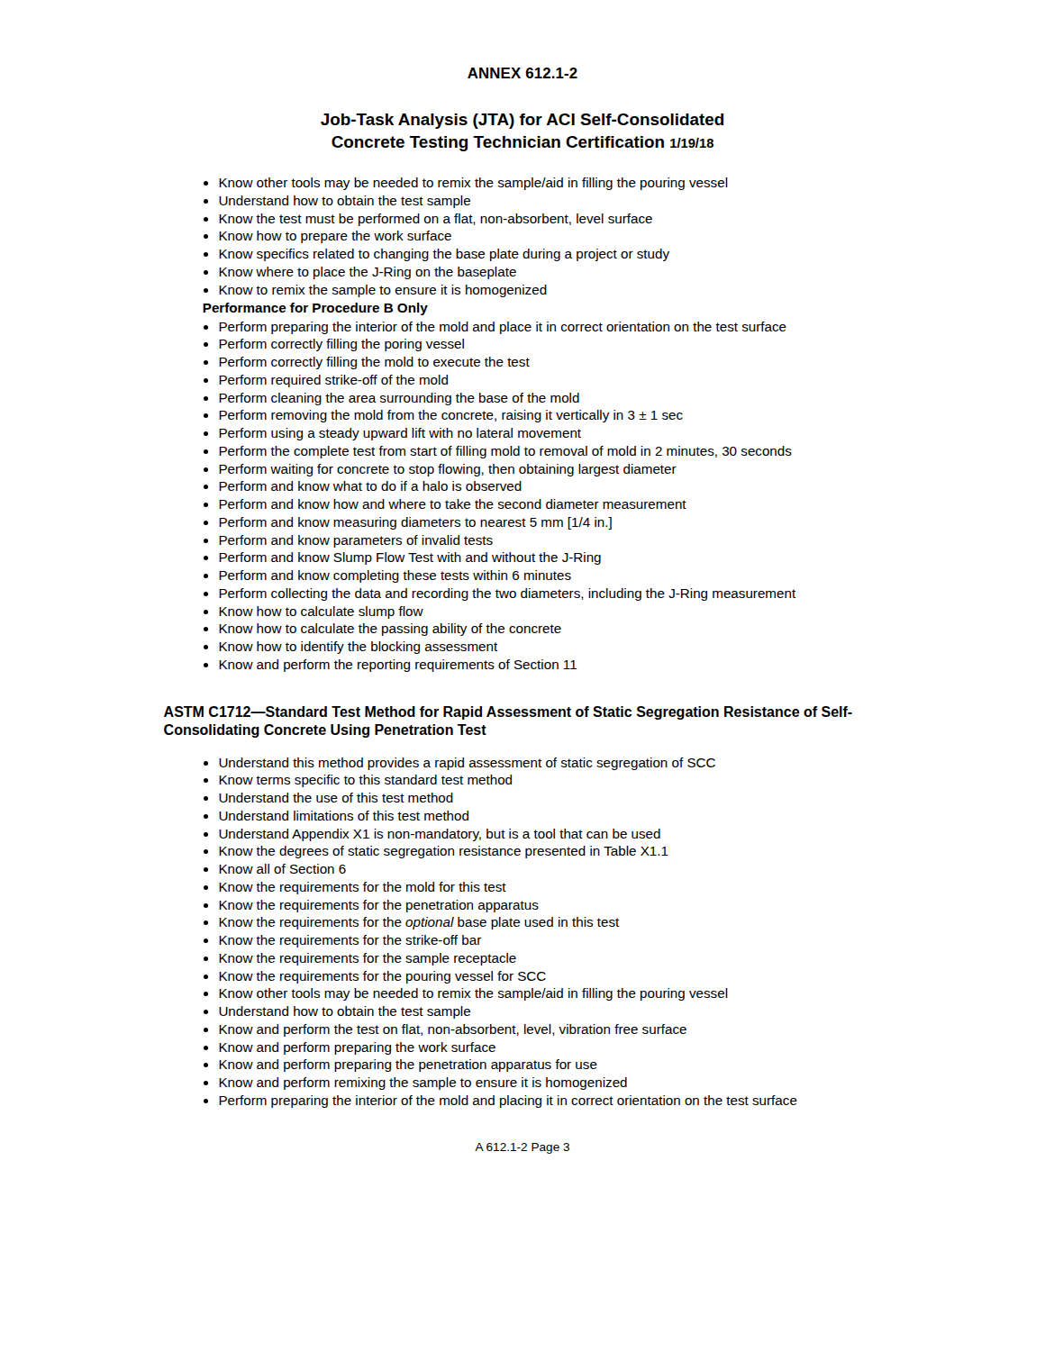ANNEX 612.1-2
Job-Task Analysis (JTA) for ACI Self-Consolidated
Concrete Testing Technician Certification 1/19/18
Know other tools may be needed to remix the sample/aid in filling the pouring vessel
Understand how to obtain the test sample
Know the test must be performed on a flat, non-absorbent, level surface
Know how to prepare the work surface
Know specifics related to changing the base plate during a project or study
Know where to place the J-Ring on the baseplate
Know to remix the sample to ensure it is homogenized
Performance for Procedure B Only
Perform preparing the interior of the mold and place it in correct orientation on the test surface
Perform correctly filling the poring vessel
Perform correctly filling the mold to execute the test
Perform required strike-off of the mold
Perform cleaning the area surrounding the base of the mold
Perform removing the mold from the concrete, raising it vertically in 3 ± 1 sec
Perform using a steady upward lift with no lateral movement
Perform the complete test from start of filling mold to removal of mold in 2 minutes, 30 seconds
Perform waiting for concrete to stop flowing, then obtaining largest diameter
Perform and know what to do if a halo is observed
Perform and know how and where to take the second diameter measurement
Perform and know measuring diameters to nearest 5 mm [1/4 in.]
Perform and know parameters of invalid tests
Perform and know Slump Flow Test with and without the J-Ring
Perform and know completing these tests within 6 minutes
Perform collecting the data and recording the two diameters, including the J-Ring measurement
Know how to calculate slump flow
Know how to calculate the passing ability of the concrete
Know how to identify the blocking assessment
Know and perform the reporting requirements of Section 11
ASTM C1712—Standard Test Method for Rapid Assessment of Static Segregation Resistance of Self-Consolidating Concrete Using Penetration Test
Understand this method provides a rapid assessment of static segregation of SCC
Know terms specific to this standard test method
Understand the use of this test method
Understand limitations of this test method
Understand Appendix X1 is non-mandatory, but is a tool that can be used
Know the degrees of static segregation resistance presented in Table X1.1
Know all of Section 6
Know the requirements for the mold for this test
Know the requirements for the penetration apparatus
Know the requirements for the optional base plate used in this test
Know the requirements for the strike-off bar
Know the requirements for the sample receptacle
Know the requirements for the pouring vessel for SCC
Know other tools may be needed to remix the sample/aid in filling the pouring vessel
Understand how to obtain the test sample
Know and perform the test on flat, non-absorbent, level, vibration free surface
Know and perform preparing the work surface
Know and perform preparing the penetration apparatus for use
Know and perform remixing the sample to ensure it is homogenized
Perform preparing the interior of the mold and placing it in correct orientation on the test surface
A 612.1-2 Page 3